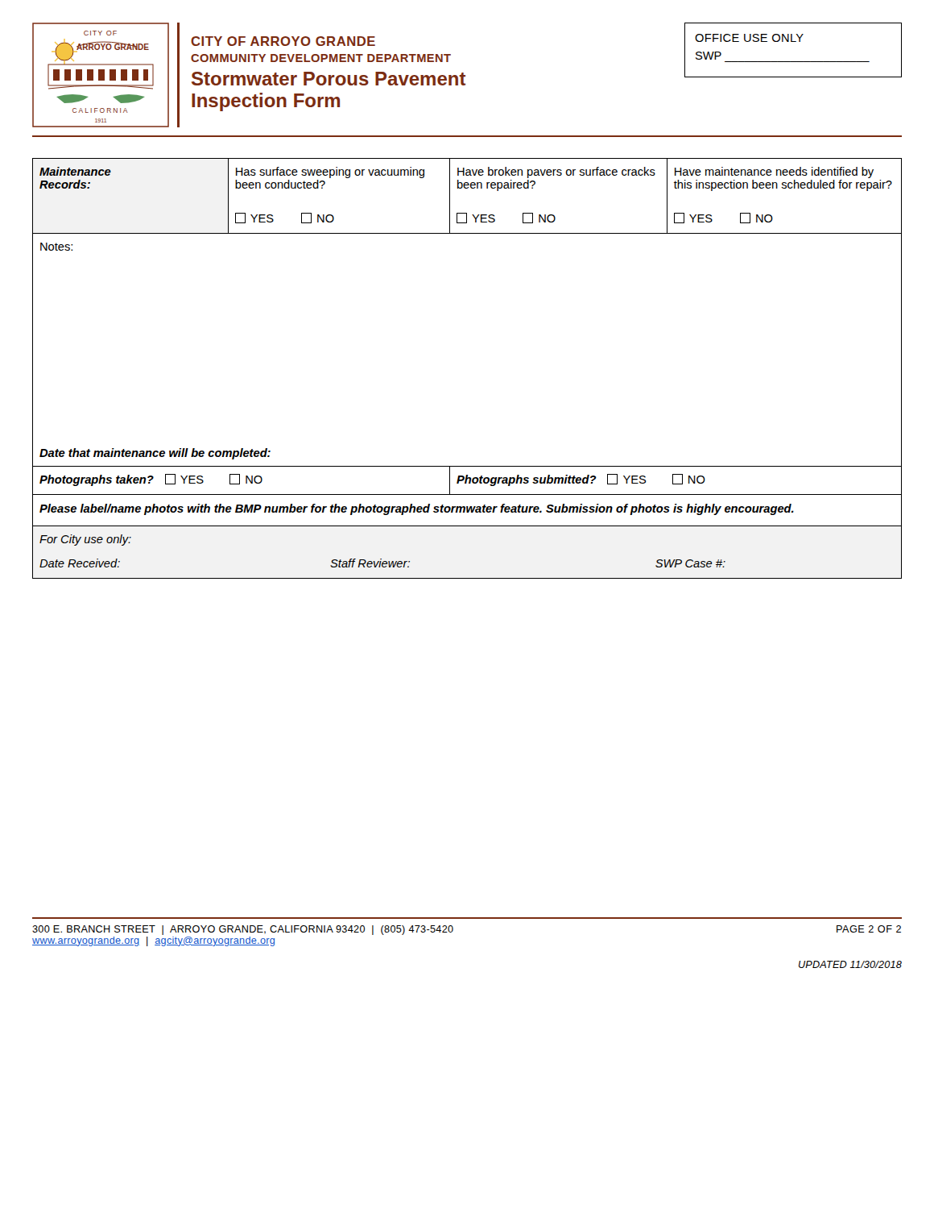CITY OF ARROYO GRANDE CALIFORNIA 1911
City of Arroyo Grande
Community Development Department
Stormwater Porous Pavement
Inspection Form
OFFICE USE ONLY
SWP ______________________
| Maintenance Records: | Has surface sweeping or vacuuming been conducted? YES NO | Have broken pavers or surface cracks been repaired? YES NO | Have maintenance needs identified by this inspection been scheduled for repair? YES NO |
| Notes: Date that maintenance will be completed: |
| Photographs taken? YES NO | Photographs submitted? YES NO |
| Please label/name photos with the BMP number for the photographed stormwater feature. Submission of photos is highly encouraged. |
| For City use only: Date Received: Staff Reviewer: SWP Case #: |
Page 2 of 2
300 E. Branch Street | Arroyo Grande, California 93420 | (805) 473-5420
www.arroyogrande.org | agcity@arroyogrande.org
UPDATED 11/30/2018